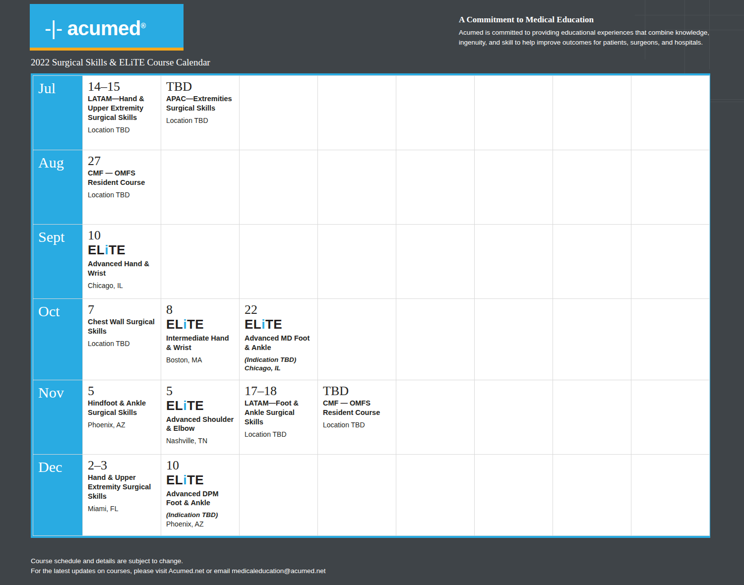-|-acumed®
A Commitment to Medical Education
Acumed is committed to providing educational experiences that combine knowledge, ingenuity, and skill to help improve outcomes for patients, surgeons, and hospitals.
2022 Surgical Skills & ELiTE Course Calendar
| Jul | 14–15 LATAM—Hand & Upper Extremity Surgical Skills Location TBD | TBD APAC—Extremities Surgical Skills Location TBD | | | | | | |
| Aug | 27 CMF — OMFS Resident Course Location TBD | | | | | | | |
| Sept | 10 EL i TE Advanced Hand & Wrist Chicago, IL | | | | | | | |
| Oct | 7 Chest Wall Surgical Skills Location TBD | 8 EL i TE Intermediate Hand & Wrist Boston, MA | 22 EL i TE Advanced MD Foot & Ankle (Indication TBD) Chicago, IL | | | | | |
| Nov | 5 Hindfoot & Ankle Surgical Skills Phoenix, AZ | 5 EL i TE Advanced Shoulder & Elbow Nashville, TN | 17–18 LATAM—Foot & Ankle Surgical Skills Location TBD | TBD CMF — OMFS Resident Course Location TBD | | | | |
| Dec | 2–3 Hand & Upper Extremity Surgical Skills Miami, FL | 10 EL i TE Advanced DPM Foot & Ankle (Indication TBD) Phoenix, AZ | | | | | | |
Course schedule and details are subject to change.
For the latest updates on courses, please visit Acumed.net or email medicaleducation@acumed.net